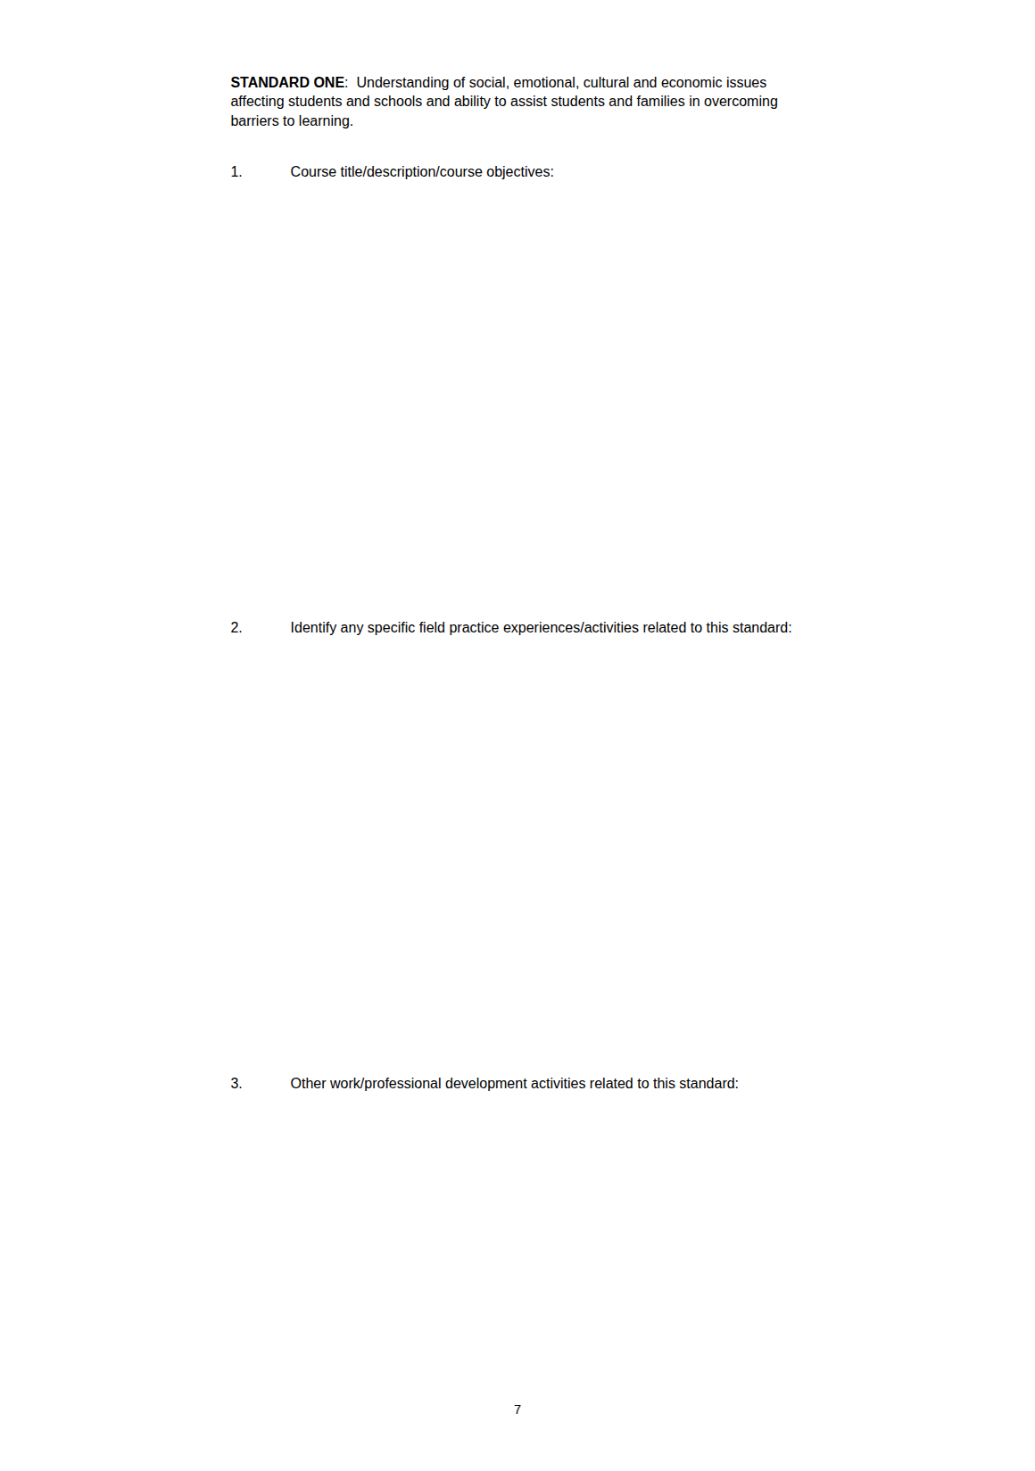STANDARD ONE: Understanding of social, emotional, cultural and economic issues affecting students and schools and ability to assist students and families in overcoming barriers to learning.
1. Course title/description/course objectives:
2. Identify any specific field practice experiences/activities related to this standard:
3. Other work/professional development activities related to this standard:
7